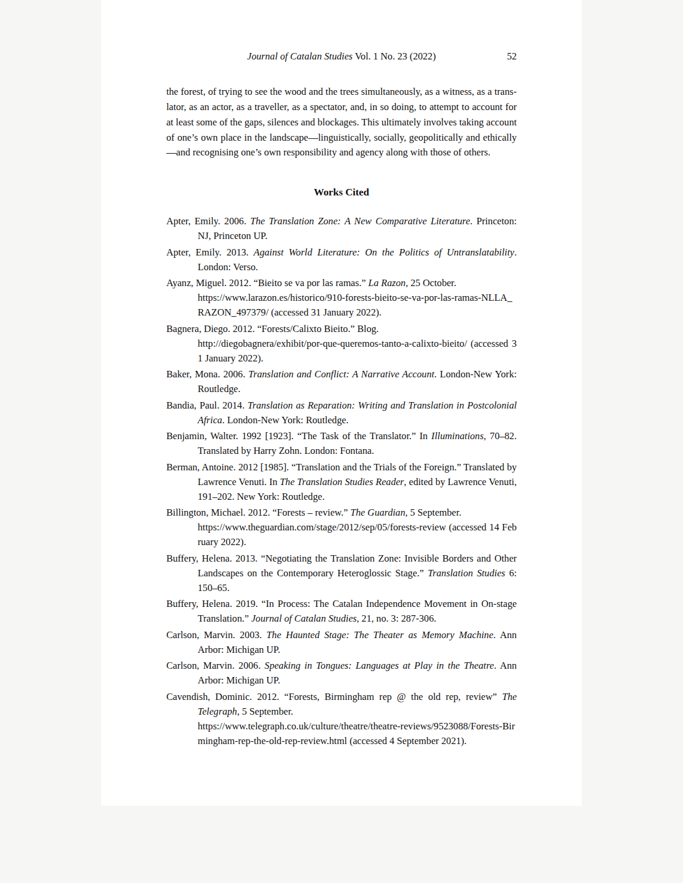Journal of Catalan Studies Vol. 1 No. 23 (2022) 52
the forest, of trying to see the wood and the trees simultaneously, as a witness, as a translator, as an actor, as a traveller, as a spectator, and, in so doing, to attempt to account for at least some of the gaps, silences and blockages. This ultimately involves taking account of one’s own place in the landscape—linguistically, socially, geopolitically and ethically—and recognising one’s own responsibility and agency along with those of others.
Works Cited
Apter, Emily. 2006. The Translation Zone: A New Comparative Literature. Princeton: NJ, Princeton UP.
Apter, Emily. 2013. Against World Literature: On the Politics of Untranslatability. London: Verso.
Ayanz, Miguel. 2012. “Bieito se va por las ramas.” La Razon, 25 October. https://www.larazon.es/historico/910-forests-bieito-se-va-por-las-ramas-NLLA_RAZON_497379/ (accessed 31 January 2022).
Bagnera, Diego. 2012. “Forests/Calixto Bieito.” Blog. http://diegobagnera/exhibit/por-que-queremos-tanto-a-calixto-bieito/ (accessed 31 January 2022).
Baker, Mona. 2006. Translation and Conflict: A Narrative Account. London-New York: Routledge.
Bandia, Paul. 2014. Translation as Reparation: Writing and Translation in Postcolonial Africa. London-New York: Routledge.
Benjamin, Walter. 1992 [1923]. “The Task of the Translator.” In Illuminations, 70–82. Translated by Harry Zohn. London: Fontana.
Berman, Antoine. 2012 [1985]. “Translation and the Trials of the Foreign.” Translated by Lawrence Venuti. In The Translation Studies Reader, edited by Lawrence Venuti, 191–202. New York: Routledge.
Billington, Michael. 2012. “Forests – review.” The Guardian, 5 September. https://www.theguardian.com/stage/2012/sep/05/forests-review (accessed 14 February 2022).
Buffery, Helena. 2013. “Negotiating the Translation Zone: Invisible Borders and Other Landscapes on the Contemporary Heteroglossic Stage.” Translation Studies 6: 150–65.
Buffery, Helena. 2019. “In Process: The Catalan Independence Movement in On-stage Translation.” Journal of Catalan Studies, 21, no. 3: 287-306.
Carlson, Marvin. 2003. The Haunted Stage: The Theater as Memory Machine. Ann Arbor: Michigan UP.
Carlson, Marvin. 2006. Speaking in Tongues: Languages at Play in the Theatre. Ann Arbor: Michigan UP.
Cavendish, Dominic. 2012. “Forests, Birmingham rep @ the old rep, review” The Telegraph, 5 September. https://www.telegraph.co.uk/culture/theatre/theatre-reviews/9523088/Forests-Birmingham-rep-the-old-rep-review.html (accessed 4 September 2021).